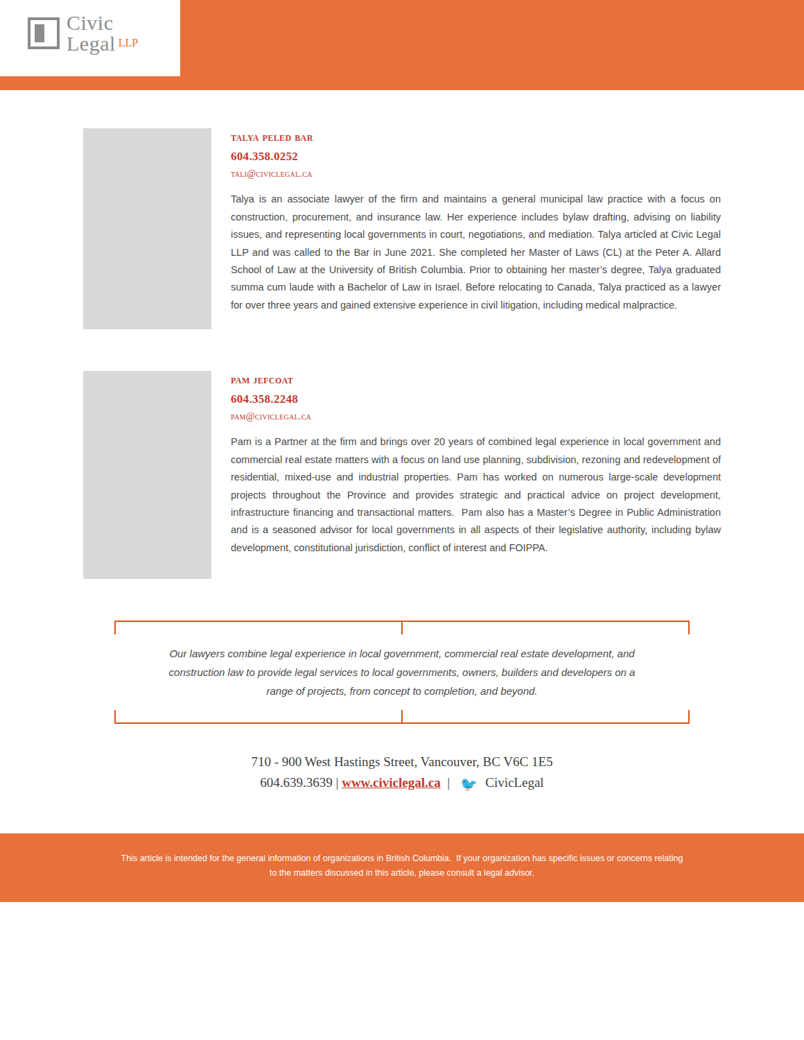Civic Legal LLP
Talya Peled Bar
604.358.0252
tali@civiclegal.ca
Talya is an associate lawyer of the firm and maintains a general municipal law practice with a focus on construction, procurement, and insurance law. Her experience includes bylaw drafting, advising on liability issues, and representing local governments in court, negotiations, and mediation. Talya articled at Civic Legal LLP and was called to the Bar in June 2021. She completed her Master of Laws (CL) at the Peter A. Allard School of Law at the University of British Columbia. Prior to obtaining her master’s degree, Talya graduated summa cum laude with a Bachelor of Law in Israel. Before relocating to Canada, Talya practiced as a lawyer for over three years and gained extensive experience in civil litigation, including medical malpractice.
Pam Jefcoat
604.358.2248
pam@civiclegal.ca
Pam is a Partner at the firm and brings over 20 years of combined legal experience in local government and commercial real estate matters with a focus on land use planning, subdivision, rezoning and redevelopment of residential, mixed-use and industrial properties. Pam has worked on numerous large-scale development projects throughout the Province and provides strategic and practical advice on project development, infrastructure financing and transactional matters. Pam also has a Master’s Degree in Public Administration and is a seasoned advisor for local governments in all aspects of their legislative authority, including bylaw development, constitutional jurisdiction, conflict of interest and FOIPPA.
Our lawyers combine legal experience in local government, commercial real estate development, and construction law to provide legal services to local governments, owners, builders and developers on a range of projects, from concept to completion, and beyond.
710 - 900 West Hastings Street, Vancouver, BC V6C 1E5
604.639.3639 | www.civiclegal.ca | 🐦 CivicLegal
This article is intended for the general information of organizations in British Columbia. If your organization has specific issues or concerns relating to the matters discussed in this article, please consult a legal advisor.